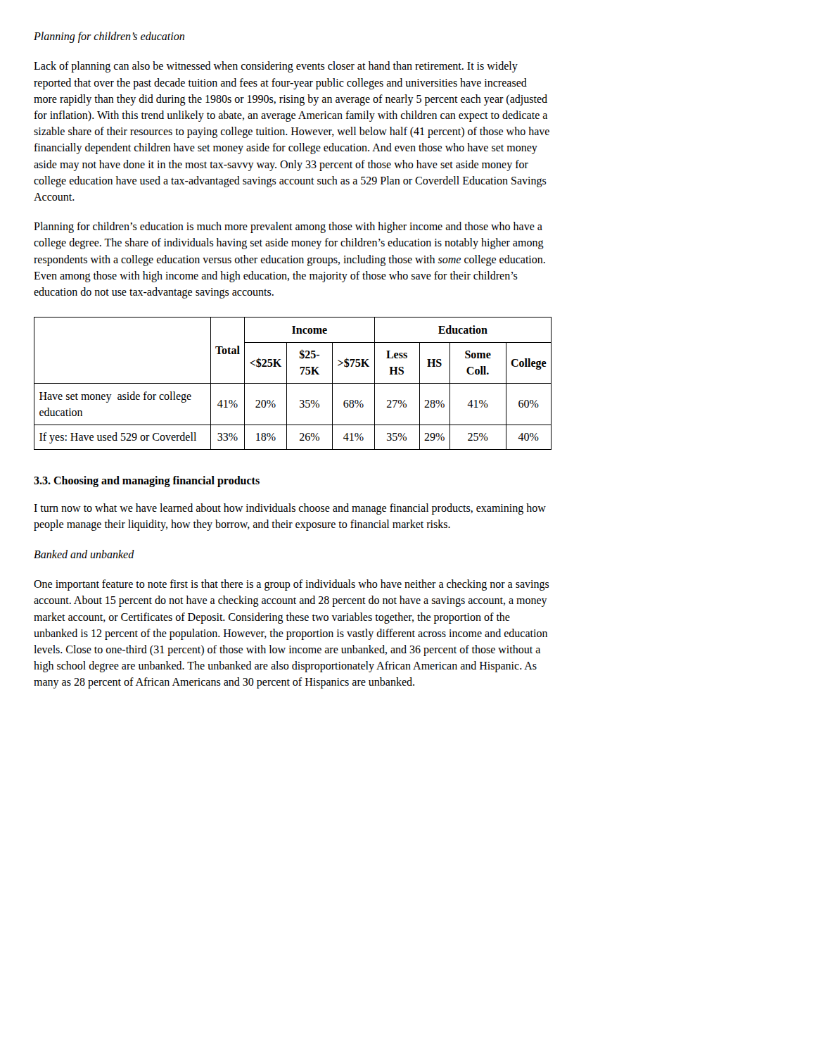Planning for children’s education
Lack of planning can also be witnessed when considering events closer at hand than retirement. It is widely reported that over the past decade tuition and fees at four-year public colleges and universities have increased more rapidly than they did during the 1980s or 1990s, rising by an average of nearly 5 percent each year (adjusted for inflation). With this trend unlikely to abate, an average American family with children can expect to dedicate a sizable share of their resources to paying college tuition. However, well below half (41 percent) of those who have financially dependent children have set money aside for college education. And even those who have set money aside may not have done it in the most tax-savvy way. Only 33 percent of those who have set aside money for college education have used a tax-advantaged savings account such as a 529 Plan or Coverdell Education Savings Account.
Planning for children’s education is much more prevalent among those with higher income and those who have a college degree. The share of individuals having set aside money for children’s education is notably higher among respondents with a college education versus other education groups, including those with some college education. Even among those with high income and high education, the majority of those who save for their children’s education do not use tax-advantage savings accounts.
| | Total | Income | Education |
| --- | --- | --- | --- |
| <$25K | $25-75K | >$75K | Less HS | HS | Some Coll. | College |
| Have set money aside for college education | 41% | 20% | 35% | 68% | 27% | 28% | 41% | 60% |
| If yes: Have used 529 or Coverdell | 33% | 18% | 26% | 41% | 35% | 29% | 25% | 40% |
3.3. Choosing and managing financial products
I turn now to what we have learned about how individuals choose and manage financial products, examining how people manage their liquidity, how they borrow, and their exposure to financial market risks.
Banked and unbanked
One important feature to note first is that there is a group of individuals who have neither a checking nor a savings account. About 15 percent do not have a checking account and 28 percent do not have a savings account, a money market account, or Certificates of Deposit. Considering these two variables together, the proportion of the unbanked is 12 percent of the population. However, the proportion is vastly different across income and education levels. Close to one-third (31 percent) of those with low income are unbanked, and 36 percent of those without a high school degree are unbanked. The unbanked are also disproportionately African American and Hispanic. As many as 28 percent of African Americans and 30 percent of Hispanics are unbanked.